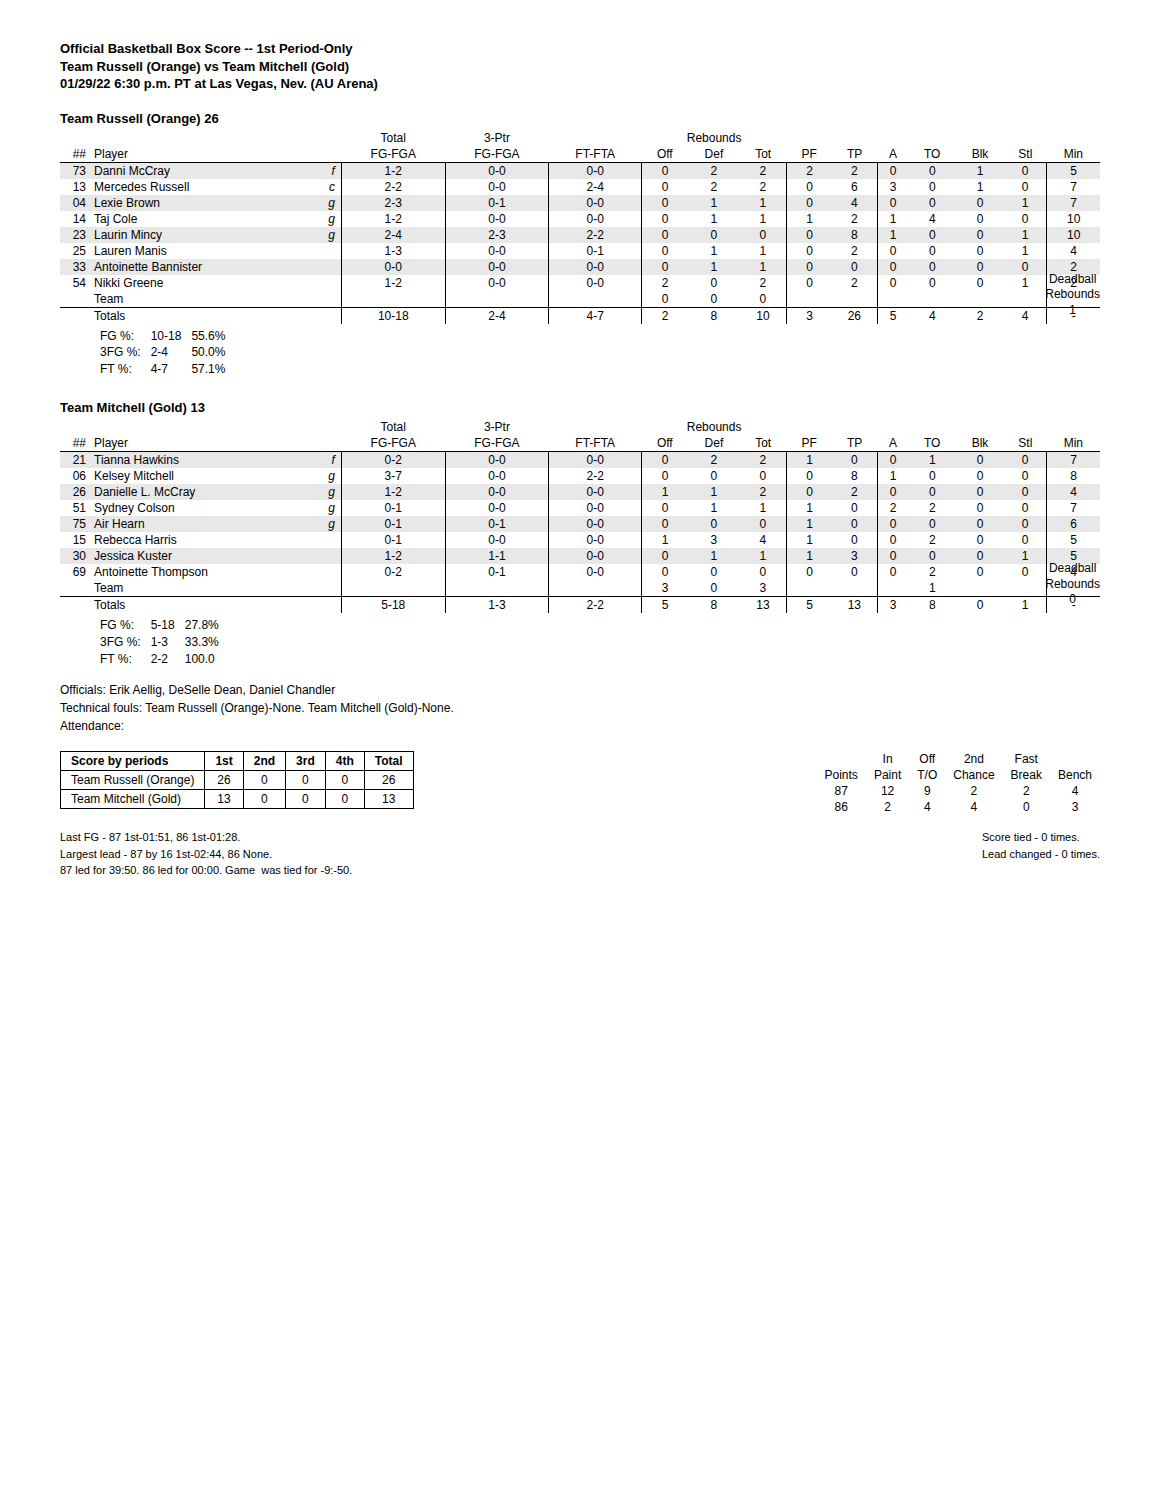Official Basketball Box Score -- 1st Period-Only
Team Russell (Orange) vs Team Mitchell (Gold)
01/29/22 6:30 p.m. PT at Las Vegas, Nev. (AU Arena)
Team Russell (Orange) 26
| | Total | 3-Ptr | | Rebounds | | |
| --- | --- | --- | --- | --- | --- | --- |
| ## | Player | FG-FGA | FG-FGA | FT-FTA | Off | Def | Tot | PF | TP | A | TO | Blk | Stl | Min |
| 73 | Danni McCray | f | 1-2 | 0-0 | 0-0 | 0 | 2 | 2 | 2 | 2 | 0 | 0 | 1 | 0 | 5 |
| 13 | Mercedes Russell | c | 2-2 | 0-0 | 2-4 | 0 | 2 | 2 | 0 | 6 | 3 | 0 | 1 | 0 | 7 |
| 04 | Lexie Brown | g | 2-3 | 0-1 | 0-0 | 0 | 1 | 1 | 0 | 4 | 0 | 0 | 0 | 1 | 7 |
| 14 | Taj Cole | g | 1-2 | 0-0 | 0-0 | 0 | 1 | 1 | 1 | 2 | 1 | 4 | 0 | 0 | 10 |
| 23 | Laurin Mincy | g | 2-4 | 2-3 | 2-2 | 0 | 0 | 0 | 0 | 8 | 1 | 0 | 0 | 1 | 10 |
| 25 | Lauren Manis | | 1-3 | 0-0 | 0-1 | 0 | 1 | 1 | 0 | 2 | 0 | 0 | 0 | 1 | 4 |
| 33 | Antoinette Bannister | | 0-0 | 0-0 | 0-0 | 0 | 1 | 1 | 0 | 0 | 0 | 0 | 0 | 0 | 2 |
| 54 | Nikki Greene | | 1-2 | 0-0 | 0-0 | 2 | 0 | 2 | 0 | 2 | 0 | 0 | 0 | 1 | 2 |
| | Team | | | | | 0 | 0 | 0 | | | | | | | |
| | Totals | | 10-18 | 2-4 | 4-7 | 2 | 8 | 10 | 3 | 26 | 5 | 4 | 2 | 4 | - |
Deadball
Rebounds
1
| FG %: | 10-18 | 55.6% |
| 3FG %: | 2-4 | 50.0% |
| FT %: | 4-7 | 57.1% |
Team Mitchell (Gold) 13
| | Total | 3-Ptr | | Rebounds | | |
| --- | --- | --- | --- | --- | --- | --- |
| ## | Player | FG-FGA | FG-FGA | FT-FTA | Off | Def | Tot | PF | TP | A | TO | Blk | Stl | Min |
| 21 | Tianna Hawkins | f | 0-2 | 0-0 | 0-0 | 0 | 2 | 2 | 1 | 0 | 0 | 1 | 0 | 0 | 7 |
| 06 | Kelsey Mitchell | g | 3-7 | 0-0 | 2-2 | 0 | 0 | 0 | 0 | 8 | 1 | 0 | 0 | 0 | 8 |
| 26 | Danielle L. McCray | g | 1-2 | 0-0 | 0-0 | 1 | 1 | 2 | 0 | 2 | 0 | 0 | 0 | 0 | 4 |
| 51 | Sydney Colson | g | 0-1 | 0-0 | 0-0 | 0 | 1 | 1 | 1 | 0 | 2 | 2 | 0 | 0 | 7 |
| 75 | Air Hearn | g | 0-1 | 0-1 | 0-0 | 0 | 0 | 0 | 1 | 0 | 0 | 0 | 0 | 0 | 6 |
| 15 | Rebecca Harris | | 0-1 | 0-0 | 0-0 | 1 | 3 | 4 | 1 | 0 | 0 | 2 | 0 | 0 | 5 |
| 30 | Jessica Kuster | | 1-2 | 1-1 | 0-0 | 0 | 1 | 1 | 1 | 3 | 0 | 0 | 0 | 1 | 5 |
| 69 | Antoinette Thompson | | 0-2 | 0-1 | 0-0 | 0 | 0 | 0 | 0 | 0 | 0 | 2 | 0 | 0 | 4 |
| | Team | | | | | 3 | 0 | 3 | | | | 1 | | | |
| | Totals | | 5-18 | 1-3 | 2-2 | 5 | 8 | 13 | 5 | 13 | 3 | 8 | 0 | 1 | - |
Deadball
Rebounds
0
| FG %: | 5-18 | 27.8% |
| 3FG %: | 1-3 | 33.3% |
| FT %: | 2-2 | 100.0 |
Officials: Erik Aellig, DeSelle Dean, Daniel Chandler
Technical fouls: Team Russell (Orange)-None. Team Mitchell (Gold)-None.
Attendance:
| Score by periods | 1st | 2nd | 3rd | 4th | Total |
| --- | --- | --- | --- | --- | --- |
| Team Russell (Orange) | 26 | 0 | 0 | 0 | 26 |
| Team Mitchell (Gold) | 13 | 0 | 0 | 0 | 13 |
| | In | Off | 2nd | Fast | |
| --- | --- | --- | --- | --- | --- |
| Points | Paint | T/O | Chance | Break | Bench |
| 87 | 12 | 9 | 2 | 2 | 4 |
| 86 | 2 | 4 | 4 | 0 | 3 |
Last FG - 87 1st-01:51, 86 1st-01:28.
Largest lead - 87 by 16 1st-02:44, 86 None.
87 led for 39:50. 86 led for 00:00. Game was tied for -9:-50.
Score tied - 0 times.
Lead changed - 0 times.